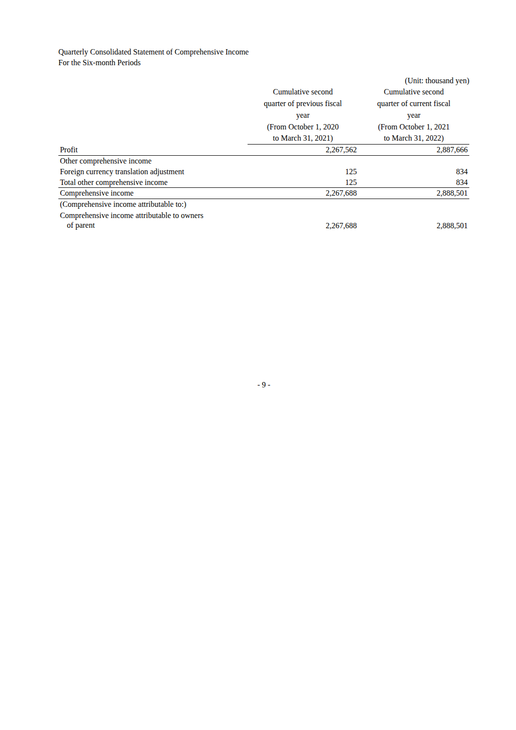Quarterly Consolidated Statement of Comprehensive Income
For the Six-month Periods
(Unit: thousand yen)
| | Cumulative second | Cumulative second |
| --- | --- | --- |
| | quarter of previous fiscal | quarter of current fiscal |
| | year | year |
| | (From October 1, 2020 | (From October 1, 2021 |
| | to March 31, 2021) | to March 31, 2022) |
| Profit | 2,267,562 | 2,887,666 |
| Other comprehensive income | | |
| Foreign currency translation adjustment | 125 | 834 |
| Total other comprehensive income | 125 | 834 |
| Comprehensive income | 2,267,688 | 2,888,501 |
| (Comprehensive income attributable to:) | | |
| Comprehensive income attributable to owners of parent | 2,267,688 | 2,888,501 |
- 9 -